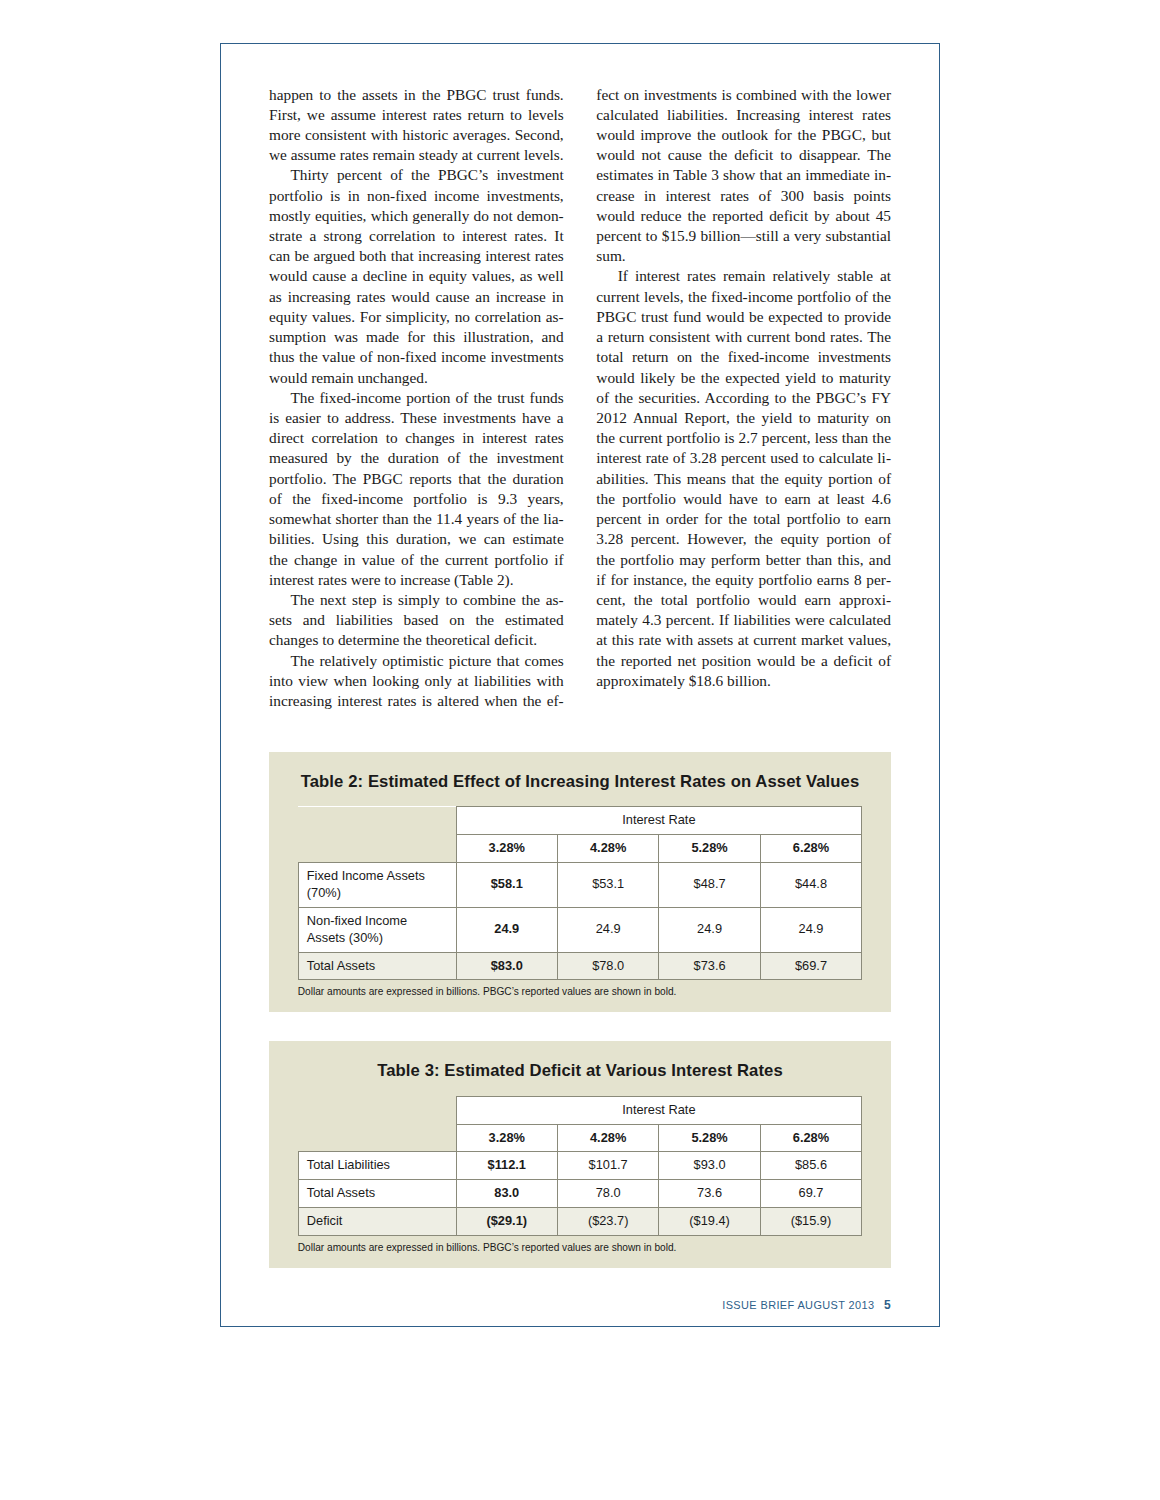happen to the assets in the PBGC trust funds. First, we assume interest rates return to levels more consistent with historic averages. Second, we assume rates remain steady at current levels.
Thirty percent of the PBGC’s investment portfolio is in non-fixed income investments, mostly equities, which generally do not demonstrate a strong correlation to interest rates. It can be argued both that increasing interest rates would cause a decline in equity values, as well as increasing rates would cause an increase in equity values. For simplicity, no correlation assumption was made for this illustration, and thus the value of non-fixed income investments would remain unchanged.
The fixed-income portion of the trust funds is easier to address. These investments have a direct correlation to changes in interest rates measured by the duration of the investment portfolio. The PBGC reports that the duration of the fixed-income portfolio is 9.3 years, somewhat shorter than the 11.4 years of the liabilities. Using this duration, we can estimate the change in value of the current portfolio if interest rates were to increase (Table 2).
The next step is simply to combine the assets and liabilities based on the estimated changes to determine the theoretical deficit.
The relatively optimistic picture that comes into view when looking only at liabilities with increasing interest rates is altered when the effect on investments is combined with the lower calculated liabilities. Increasing interest rates would improve the outlook for the PBGC, but would not cause the deficit to disappear. The estimates in Table 3 show that an immediate increase in interest rates of 300 basis points would reduce the reported deficit by about 45 percent to $15.9 billion—still a very substantial sum.
If interest rates remain relatively stable at current levels, the fixed-income portfolio of the PBGC trust fund would be expected to provide a return consistent with current bond rates. The total return on the fixed-income investments would likely be the expected yield to maturity of the securities. According to the PBGC’s FY 2012 Annual Report, the yield to maturity on the current portfolio is 2.7 percent, less than the interest rate of 3.28 percent used to calculate liabilities. This means that the equity portion of the portfolio would have to earn at least 4.6 percent in order for the total portfolio to earn 3.28 percent. However, the equity portion of the portfolio may perform better than this, and if for instance, the equity portfolio earns 8 percent, the total portfolio would earn approximately 4.3 percent. If liabilities were calculated at this rate with assets at current market values, the reported net position would be a deficit of approximately $18.6 billion.
Table 2: Estimated Effect of Increasing Interest Rates on Asset Values
| | Interest Rate |
| --- | --- |
| 3.28% | 4.28% | 5.28% | 6.28% |
| Fixed Income Assets (70%) | $58.1 | $53.1 | $48.7 | $44.8 |
| Non-fixed Income Assets (30%) | 24.9 | 24.9 | 24.9 | 24.9 |
| Total Assets | $83.0 | $78.0 | $73.6 | $69.7 |
Dollar amounts are expressed in billions. PBGC’s reported values are shown in bold.
Table 3: Estimated Deficit at Various Interest Rates
| | Interest Rate |
| --- | --- |
| 3.28% | 4.28% | 5.28% | 6.28% |
| Total Liabilities | $112.1 | $101.7 | $93.0 | $85.6 |
| Total Assets | 83.0 | 78.0 | 73.6 | 69.7 |
| Deficit | ($29.1) | ($23.7) | ($19.4) | ($15.9) |
Dollar amounts are expressed in billions. PBGC’s reported values are shown in bold.
ISSUE BRIEF AUGUST 2013 5